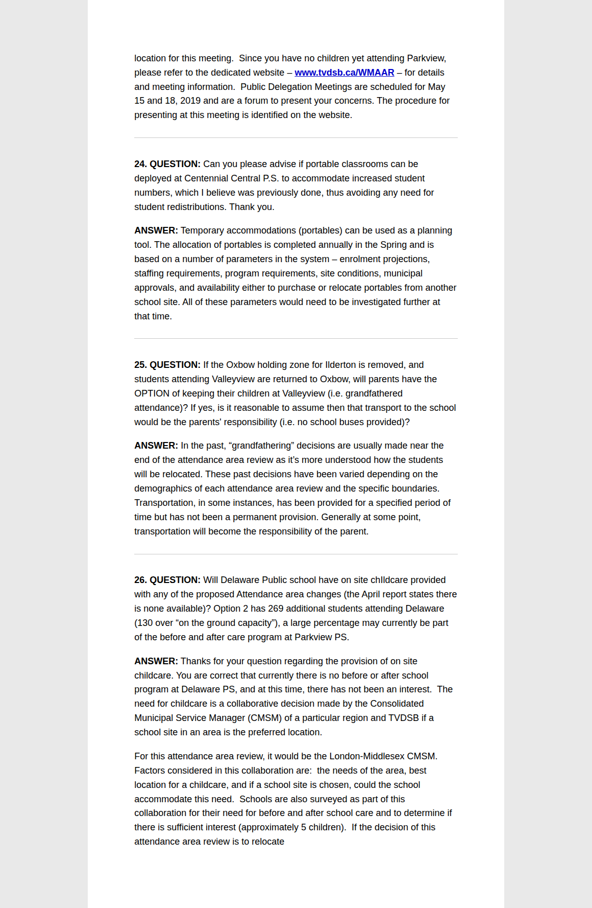location for this meeting. Since you have no children yet attending Parkview, please refer to the dedicated website – www.tvdsb.ca/WMAAR – for details and meeting information. Public Delegation Meetings are scheduled for May 15 and 18, 2019 and are a forum to present your concerns. The procedure for presenting at this meeting is identified on the website.
24. QUESTION: Can you please advise if portable classrooms can be deployed at Centennial Central P.S. to accommodate increased student numbers, which I believe was previously done, thus avoiding any need for student redistributions. Thank you.
ANSWER: Temporary accommodations (portables) can be used as a planning tool. The allocation of portables is completed annually in the Spring and is based on a number of parameters in the system – enrolment projections, staffing requirements, program requirements, site conditions, municipal approvals, and availability either to purchase or relocate portables from another school site. All of these parameters would need to be investigated further at that time.
25. QUESTION: If the Oxbow holding zone for Ilderton is removed, and students attending Valleyview are returned to Oxbow, will parents have the OPTION of keeping their children at Valleyview (i.e. grandfathered attendance)? If yes, is it reasonable to assume then that transport to the school would be the parents' responsibility (i.e. no school buses provided)?
ANSWER: In the past, “grandfathering” decisions are usually made near the end of the attendance area review as it’s more understood how the students will be relocated. These past decisions have been varied depending on the demographics of each attendance area review and the specific boundaries. Transportation, in some instances, has been provided for a specified period of time but has not been a permanent provision. Generally at some point, transportation will become the responsibility of the parent.
26. QUESTION: Will Delaware Public school have on site chIldcare provided with any of the proposed Attendance area changes (the April report states there is none available)? Option 2 has 269 additional students attending Delaware (130 over “on the ground capacity”), a large percentage may currently be part of the before and after care program at Parkview PS.
ANSWER: Thanks for your question regarding the provision of on site childcare. You are correct that currently there is no before or after school program at Delaware PS, and at this time, there has not been an interest. The need for childcare is a collaborative decision made by the Consolidated Municipal Service Manager (CMSM) of a particular region and TVDSB if a school site in an area is the preferred location.
For this attendance area review, it would be the London-Middlesex CMSM. Factors considered in this collaboration are: the needs of the area, best location for a childcare, and if a school site is chosen, could the school accommodate this need. Schools are also surveyed as part of this collaboration for their need for before and after school care and to determine if there is sufficient interest (approximately 5 children). If the decision of this attendance area review is to relocate